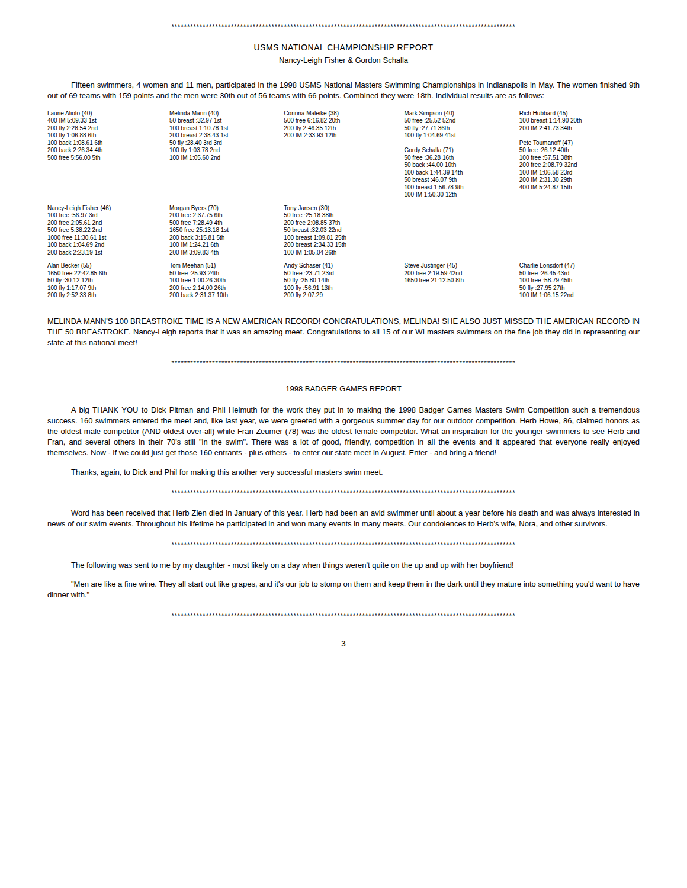**************************************************************************************************************
USMS NATIONAL CHAMPIONSHIP REPORT
Nancy-Leigh Fisher & Gordon Schalla
Fifteen swimmers, 4 women and 11 men, participated in the 1998 USMS National Masters Swimming Championships in Indianapolis in May. The women finished 9th out of 69 teams with 159 points and the men were 30th out of 56 teams with 66 points. Combined they were 18th. Individual results are as follows:
| Laurie Alioto (40) 400 IM 5:09.33 1st 200 fly 2:28.54 2nd 100 fly 1:06.88 6th 100 back 1:08.61 6th 200 back 2:26.34 4th 500 free 5:56.00 5th | Melinda Mann (40) 50 breast :32.97 1st 100 breast 1:10.78 1st 200 breast 2:38.43 1st 50 fly :28.40 3rd 3rd 100 fly 1:03.78 2nd 100 IM 1:05.60 2nd | Corinna Maleike (38) 500 free 6:16.82 20th 200 fly 2:46.35 12th 200 IM 2:33.93 12th | Mark Simpson (40) 50 free :25.52 52nd 50 fly :27.71 36th 100 fly 1:04.69 41st Gordy Schalla (71) 50 free :36.28 16th 50 back :44.00 10th 100 back 1:44.39 14th 50 breast :46.07 9th 100 breast 1:56.78 9th 100 IM 1:50.30 12th | Rich Hubbard (45) 100 breast 1:14.90 20th 200 IM 2:41.73 34th Pete Toumanoff (47) 50 free :26.12 40th 100 free :57.51 38th 200 free 2:08.79 32nd 100 IM 1:06.58 23rd 200 IM 2:31.30 29th 400 IM 5:24.87 15th |
| Nancy-Leigh Fisher (46) 100 free :56.97 3rd 200 free 2:05.61 2nd 500 free 5:38.22 2nd 1000 free 11:30.61 1st 100 back 1:04.69 2nd 200 back 2:23.19 1st | Morgan Byers (70) 200 free 2:37.75 6th 500 free 7:28.49 4th 1650 free 25:13.18 1st 200 back 3:15.81 5th 100 IM 1:24.21 6th 200 IM 3:09.83 4th | Tony Jansen (30) 50 free :25.18 38th 200 free 2:08.85 37th 50 breast :32.03 22nd 100 breast 1:09.81 25th 200 breast 2:34.33 15th 100 IM 1:05.04 26th | | |
| Alan Becker (55) 1650 free 22:42.85 6th 50 fly :30.12 12th 100 fly 1:17.07 9th 200 fly 2:52.33 8th | Tom Meehan (51) 50 free :25.93 24th 100 free 1:00.26 30th 200 free 2:14.00 26th 200 back 2:31.37 10th | Andy Schaser (41) 50 free :23.71 23rd 50 fly :25.80 14th 100 fly :56.91 13th 200 fly 2:07.29 | Steve Justinger (45) 200 free 2:19.59 42nd 1650 free 21:12.50 8th | Charlie Lonsdorf (47) 50 free :26.45 43rd 100 free :58.79 45th 50 fly :27.95 27th 100 IM 1:06.15 22nd |
MELINDA MANN'S 100 BREASTROKE TIME IS A NEW AMERICAN RECORD! CONGRATULATIONS, MELINDA! SHE ALSO JUST MISSED THE AMERICAN RECORD IN THE 50 BREASTROKE. Nancy-Leigh reports that it was an amazing meet. Congratulations to all 15 of our WI masters swimmers on the fine job they did in representing our state at this national meet!
**************************************************************************************************************
1998 BADGER GAMES REPORT
A big THANK YOU to Dick Pitman and Phil Helmuth for the work they put in to making the 1998 Badger Games Masters Swim Competition such a tremendous success. 160 swimmers entered the meet and, like last year, we were greeted with a gorgeous summer day for our outdoor competition. Herb Howe, 86, claimed honors as the oldest male competitor (AND oldest over-all) while Fran Zeumer (78) was the oldest female competitor. What an inspiration for the younger swimmers to see Herb and Fran, and several others in their 70's still "in the swim". There was a lot of good, friendly, competition in all the events and it appeared that everyone really enjoyed themselves. Now - if we could just get those 160 entrants - plus others - to enter our state meet in August. Enter - and bring a friend!
Thanks, again, to Dick and Phil for making this another very successful masters swim meet.
**************************************************************************************************************
Word has been received that Herb Zien died in January of this year. Herb had been an avid swimmer until about a year before his death and was always interested in news of our swim events. Throughout his lifetime he participated in and won many events in many meets. Our condolences to Herb's wife, Nora, and other survivors.
**************************************************************************************************************
The following was sent to me by my daughter - most likely on a day when things weren't quite on the up and up with her boyfriend!
"Men are like a fine wine. They all start out like grapes, and it's our job to stomp on them and keep them in the dark until they mature into something you'd want to have dinner with."
**************************************************************************************************************
3